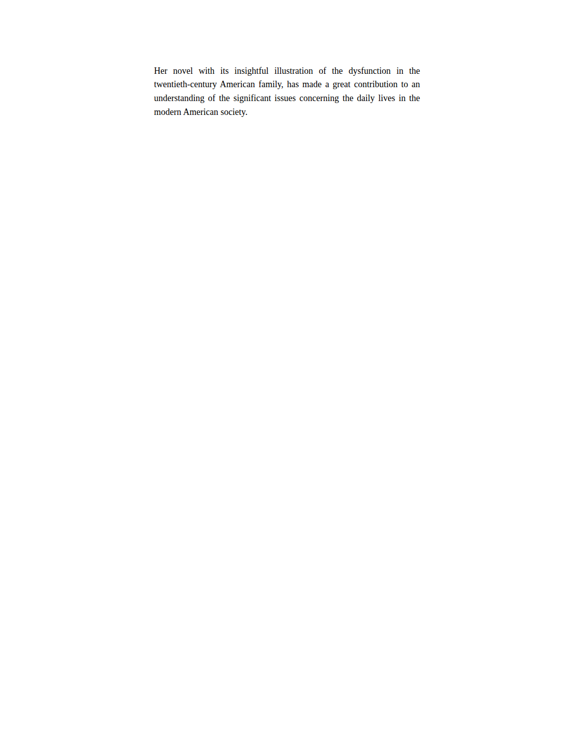Her novel with its insightful illustration of the dysfunction in the twentieth-century American family, has made a great contribution to an understanding of the significant issues concerning the daily lives in the modern American society.